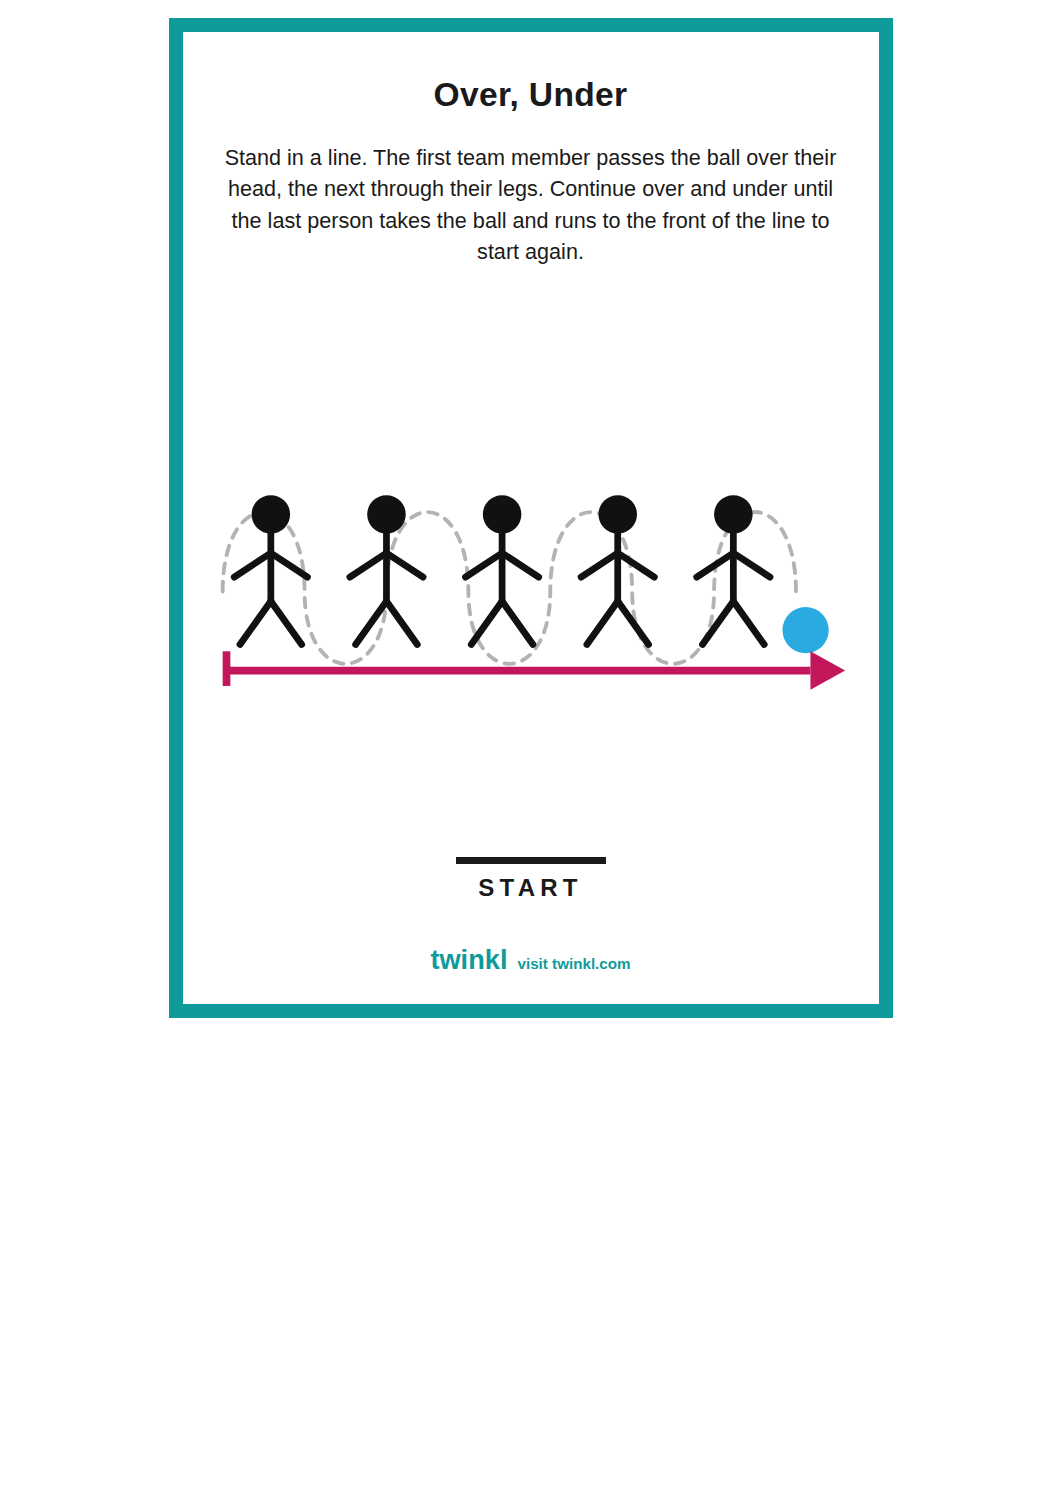Over, Under
Stand in a line. The first team member passes the ball over their head, the next through their legs. Continue over and under until the last person takes the ball and runs to the front of the line to start again.
START
twinkl visit twinkl.com